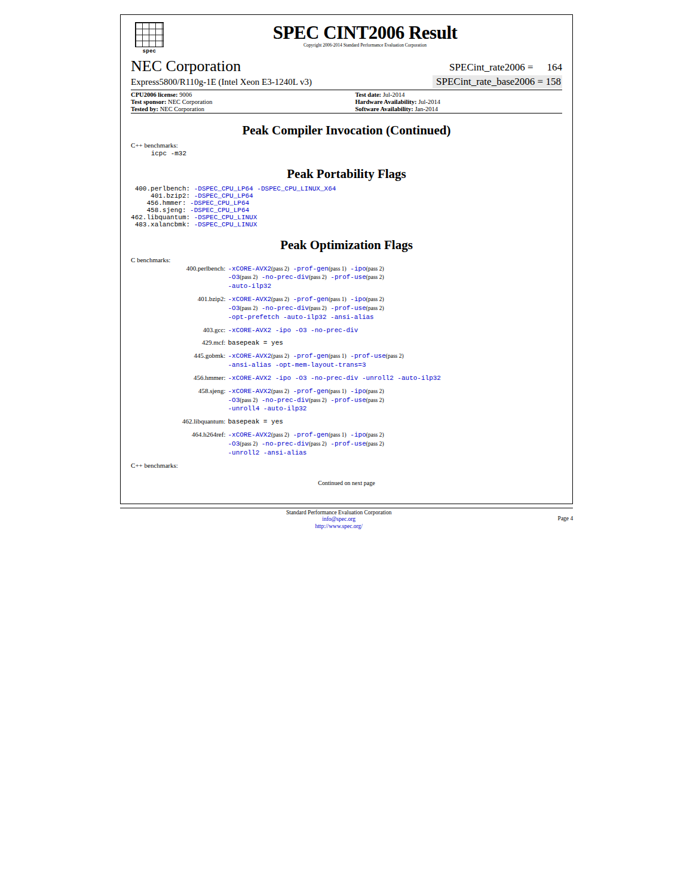spec
SPEC CINT2006 Result
Copyright 2006-2014 Standard Performance Evaluation Corporation
NEC Corporation
SPECint_rate2006 = 164
Express5800/R110g-1E (Intel Xeon E3-1240L v3)
SPECint_rate_base2006 = 158
| CPU2006 license: 9006 | Test date: Jul-2014 |
| Test sponsor: NEC Corporation | Hardware Availability: Jul-2014 |
| Tested by: NEC Corporation | Software Availability: Jan-2014 |
Peak Compiler Invocation (Continued)
C++ benchmarks:
icpc -m32
Peak Portability Flags
400.perlbench: -DSPEC_CPU_LP64 -DSPEC_CPU_LINUX_X64
401.bzip2: -DSPEC_CPU_LP64
456.hmmer: -DSPEC_CPU_LP64
458.sjeng: -DSPEC_CPU_LP64
462.libquantum: -DSPEC_CPU_LINUX
483.xalancbmk: -DSPEC_CPU_LINUX
Peak Optimization Flags
C benchmarks:
400.perlbench:
-xCORE-AVX2(pass 2) -prof-gen(pass 1) -ipo(pass 2) -O3(pass 2) -no-prec-div(pass 2) -prof-use(pass 2) -auto-ilp32
401.bzip2:
-xCORE-AVX2(pass 2) -prof-gen(pass 1) -ipo(pass 2) -O3(pass 2) -no-prec-div(pass 2) -prof-use(pass 2) -opt-prefetch -auto-ilp32 -ansi-alias
403.gcc:
-xCORE-AVX2 -ipo -O3 -no-prec-div
429.mcf:
basepeak = yes
445.gobmk:
-xCORE-AVX2(pass 2) -prof-gen(pass 1) -prof-use(pass 2) -ansi-alias -opt-mem-layout-trans=3
456.hmmer:
-xCORE-AVX2 -ipo -O3 -no-prec-div -unroll2 -auto-ilp32
458.sjeng:
-xCORE-AVX2(pass 2) -prof-gen(pass 1) -ipo(pass 2) -O3(pass 2) -no-prec-div(pass 2) -prof-use(pass 2) -unroll4 -auto-ilp32
462.libquantum:
basepeak = yes
464.h264ref:
-xCORE-AVX2(pass 2) -prof-gen(pass 1) -ipo(pass 2) -O3(pass 2) -no-prec-div(pass 2) -prof-use(pass 2) -unroll2 -ansi-alias
C++ benchmarks:
Continued on next page
Standard Performance Evaluation Corporation
info@spec.org
http://www.spec.org/
Page 4